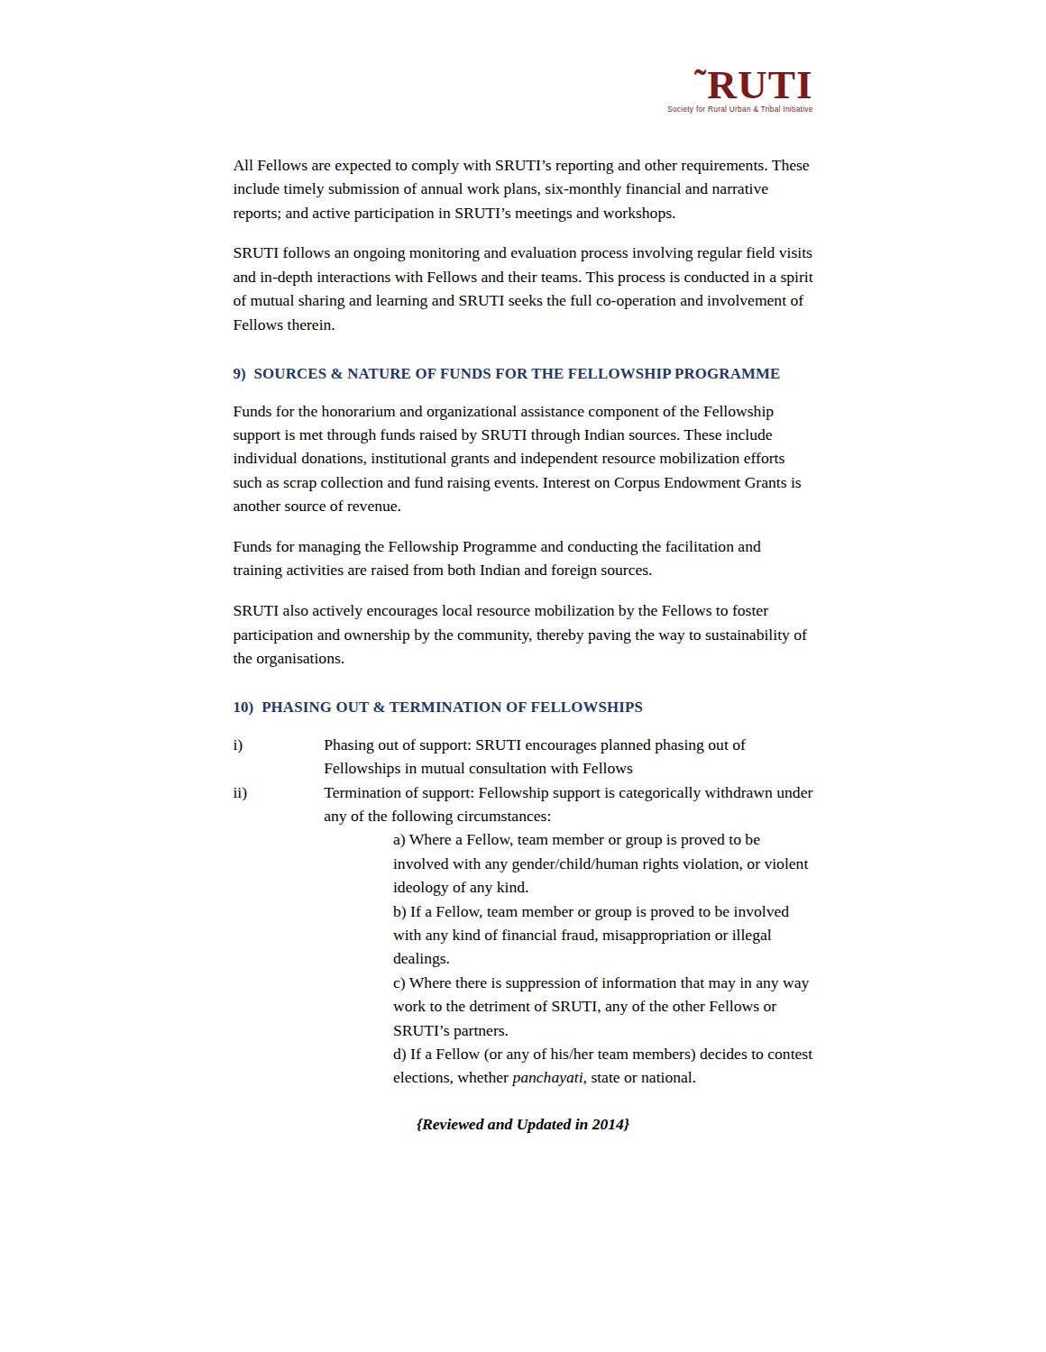˜RUTI
Society for Rural Urban & Tribal Initiative
All Fellows are expected to comply with SRUTI’s reporting and other requirements. These include timely submission of annual work plans, six-monthly financial and narrative reports; and active participation in SRUTI’s meetings and workshops.
SRUTI follows an ongoing monitoring and evaluation process involving regular field visits and in-depth interactions with Fellows and their teams. This process is conducted in a spirit of mutual sharing and learning and SRUTI seeks the full co-operation and involvement of Fellows therein.
9) SOURCES & NATURE OF FUNDS FOR THE FELLOWSHIP PROGRAMME
Funds for the honorarium and organizational assistance component of the Fellowship support is met through funds raised by SRUTI through Indian sources. These include individual donations, institutional grants and independent resource mobilization efforts such as scrap collection and fund raising events. Interest on Corpus Endowment Grants is another source of revenue.
Funds for managing the Fellowship Programme and conducting the facilitation and training activities are raised from both Indian and foreign sources.
SRUTI also actively encourages local resource mobilization by the Fellows to foster participation and ownership by the community, thereby paving the way to sustainability of the organisations.
10) PHASING OUT & TERMINATION OF FELLOWSHIPS
i)
Phasing out of support: SRUTI encourages planned phasing out of Fellowships in mutual consultation with Fellows
ii)
Termination of support: Fellowship support is categorically withdrawn under any of the following circumstances:
a) Where a Fellow, team member or group is proved to be involved with any gender/child/human rights violation, or violent ideology of any kind.
b) If a Fellow, team member or group is proved to be involved with any kind of financial fraud, misappropriation or illegal dealings.
c) Where there is suppression of information that may in any way work to the detriment of SRUTI, any of the other Fellows or SRUTI’s partners.
d) If a Fellow (or any of his/her team members) decides to contest elections, whether panchayati, state or national.
{Reviewed and Updated in 2014}